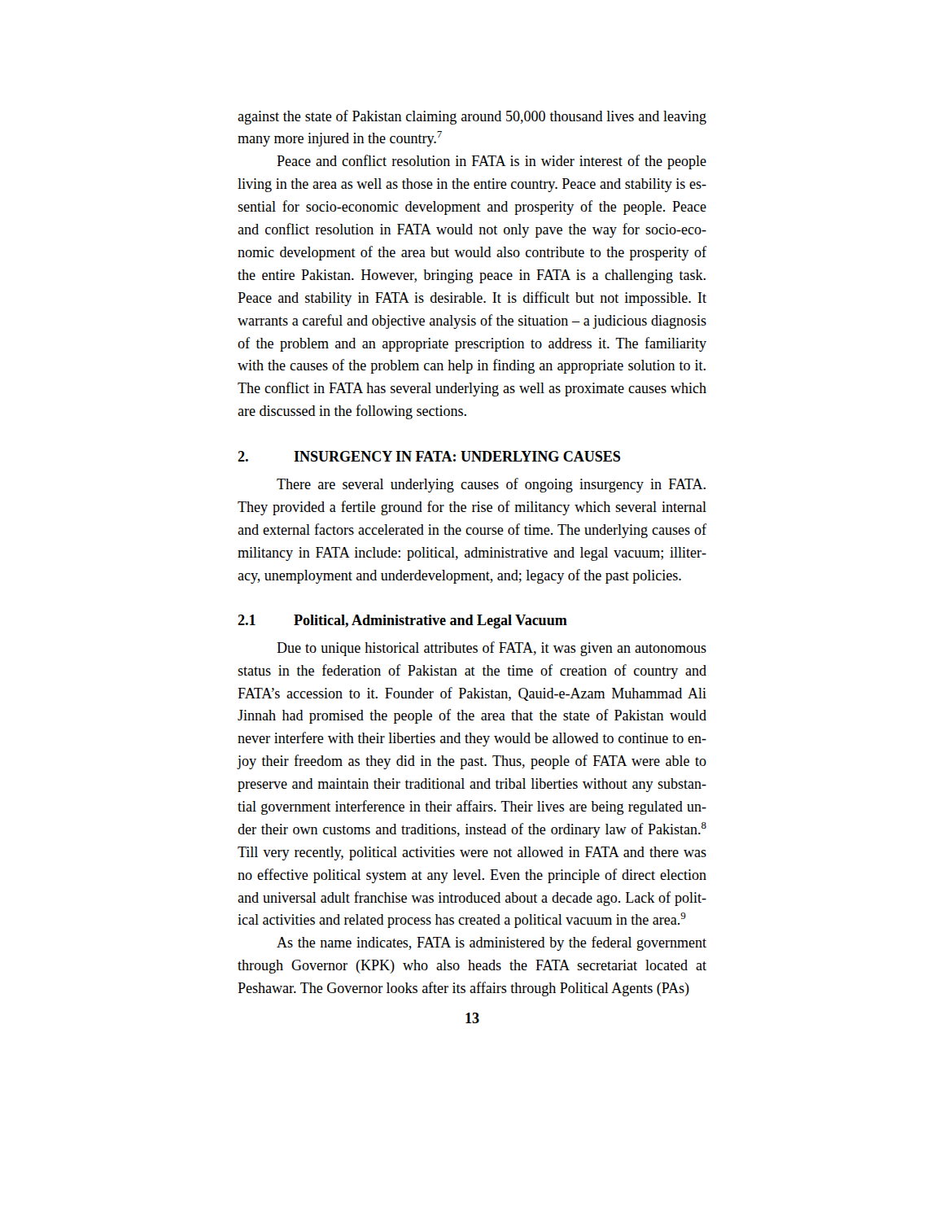against the state of Pakistan claiming around 50,000 thousand lives and leaving many more injured in the country.7
Peace and conflict resolution in FATA is in wider interest of the people living in the area as well as those in the entire country. Peace and stability is essential for socio-economic development and prosperity of the people. Peace and conflict resolution in FATA would not only pave the way for socio-economic development of the area but would also contribute to the prosperity of the entire Pakistan. However, bringing peace in FATA is a challenging task. Peace and stability in FATA is desirable. It is difficult but not impossible. It warrants a careful and objective analysis of the situation – a judicious diagnosis of the problem and an appropriate prescription to address it. The familiarity with the causes of the problem can help in finding an appropriate solution to it. The conflict in FATA has several underlying as well as proximate causes which are discussed in the following sections.
2. INSURGENCY IN FATA: UNDERLYING CAUSES
There are several underlying causes of ongoing insurgency in FATA. They provided a fertile ground for the rise of militancy which several internal and external factors accelerated in the course of time. The underlying causes of militancy in FATA include: political, administrative and legal vacuum; illiteracy, unemployment and underdevelopment, and; legacy of the past policies.
2.1 Political, Administrative and Legal Vacuum
Due to unique historical attributes of FATA, it was given an autonomous status in the federation of Pakistan at the time of creation of country and FATA’s accession to it. Founder of Pakistan, Qauid-e-Azam Muhammad Ali Jinnah had promised the people of the area that the state of Pakistan would never interfere with their liberties and they would be allowed to continue to enjoy their freedom as they did in the past. Thus, people of FATA were able to preserve and maintain their traditional and tribal liberties without any substantial government interference in their affairs. Their lives are being regulated under their own customs and traditions, instead of the ordinary law of Pakistan.8 Till very recently, political activities were not allowed in FATA and there was no effective political system at any level. Even the principle of direct election and universal adult franchise was introduced about a decade ago. Lack of political activities and related process has created a political vacuum in the area.9
As the name indicates, FATA is administered by the federal government through Governor (KPK) who also heads the FATA secretariat located at Peshawar. The Governor looks after its affairs through Political Agents (PAs)
13